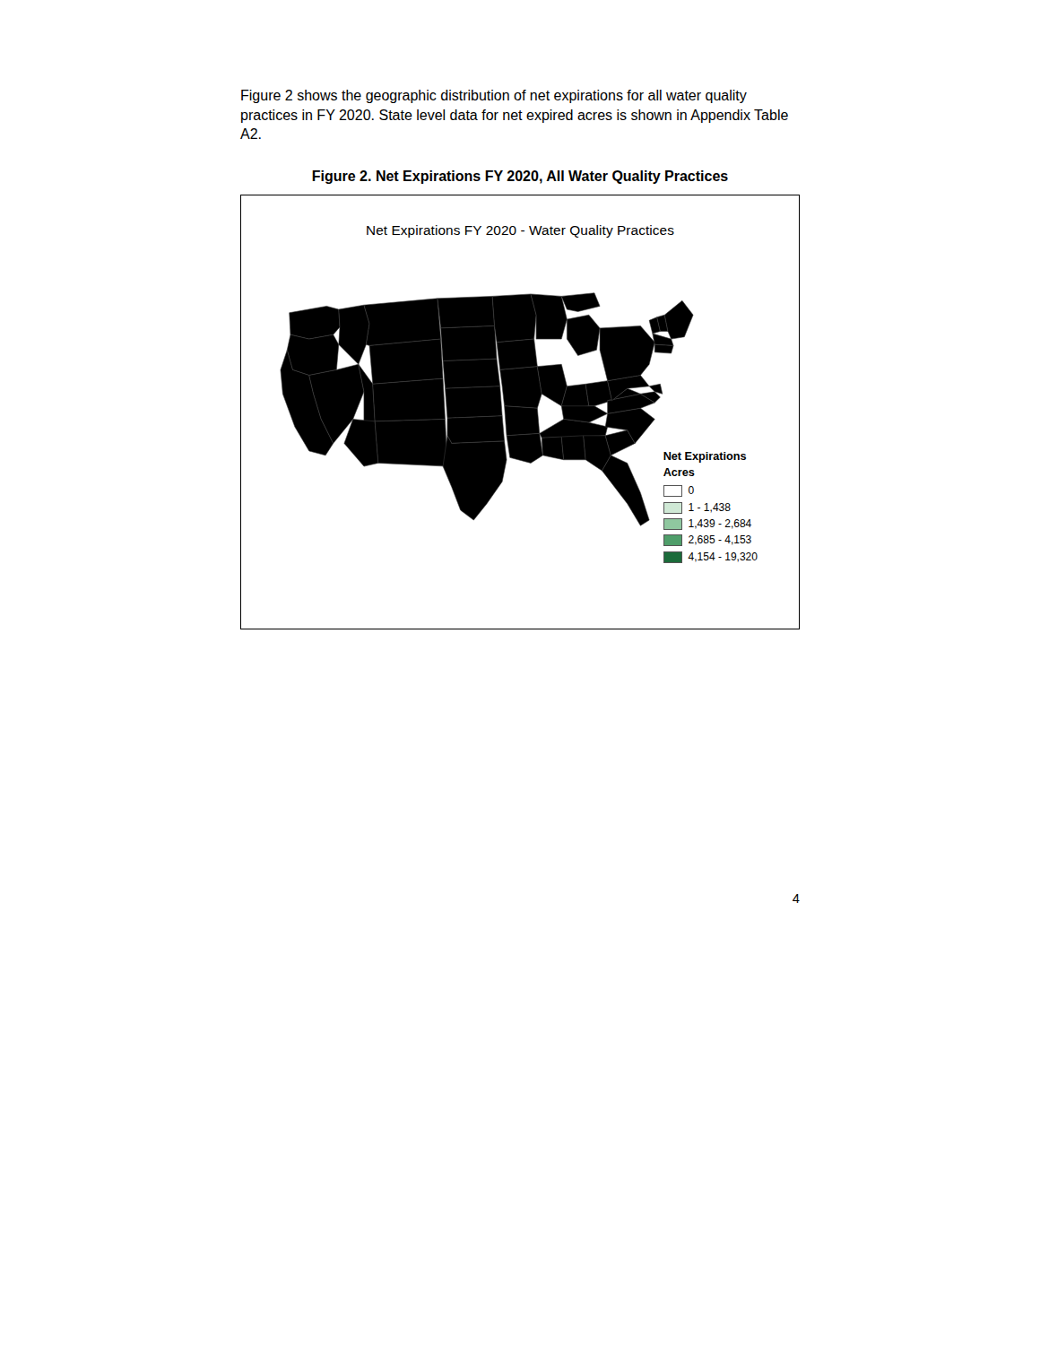Figure 2 shows the geographic distribution of net expirations for all water quality practices in FY 2020. State level data for net expired acres is shown in Appendix Table A2.
Figure 2. Net Expirations FY 2020, All Water Quality Practices
Net Expirations FY 2020 - Water Quality Practices
Net Expirations FY 2020 - Water Quality Practices Map of the contiguous United States shaded by net expired acres. Darkest shading (4,154 to 19,320 acres) appears in Washington, Oregon, North Dakota, South Dakota, Minnesota, Iowa, Illinois, Kansas, Ohio, and Arkansas. Nevada and Arizona are unshaded (0 acres).
Net Expirations
Acres
0
1 - 1,438
1,439 - 2,684
2,685 - 4,153
4,154 - 19,320
4